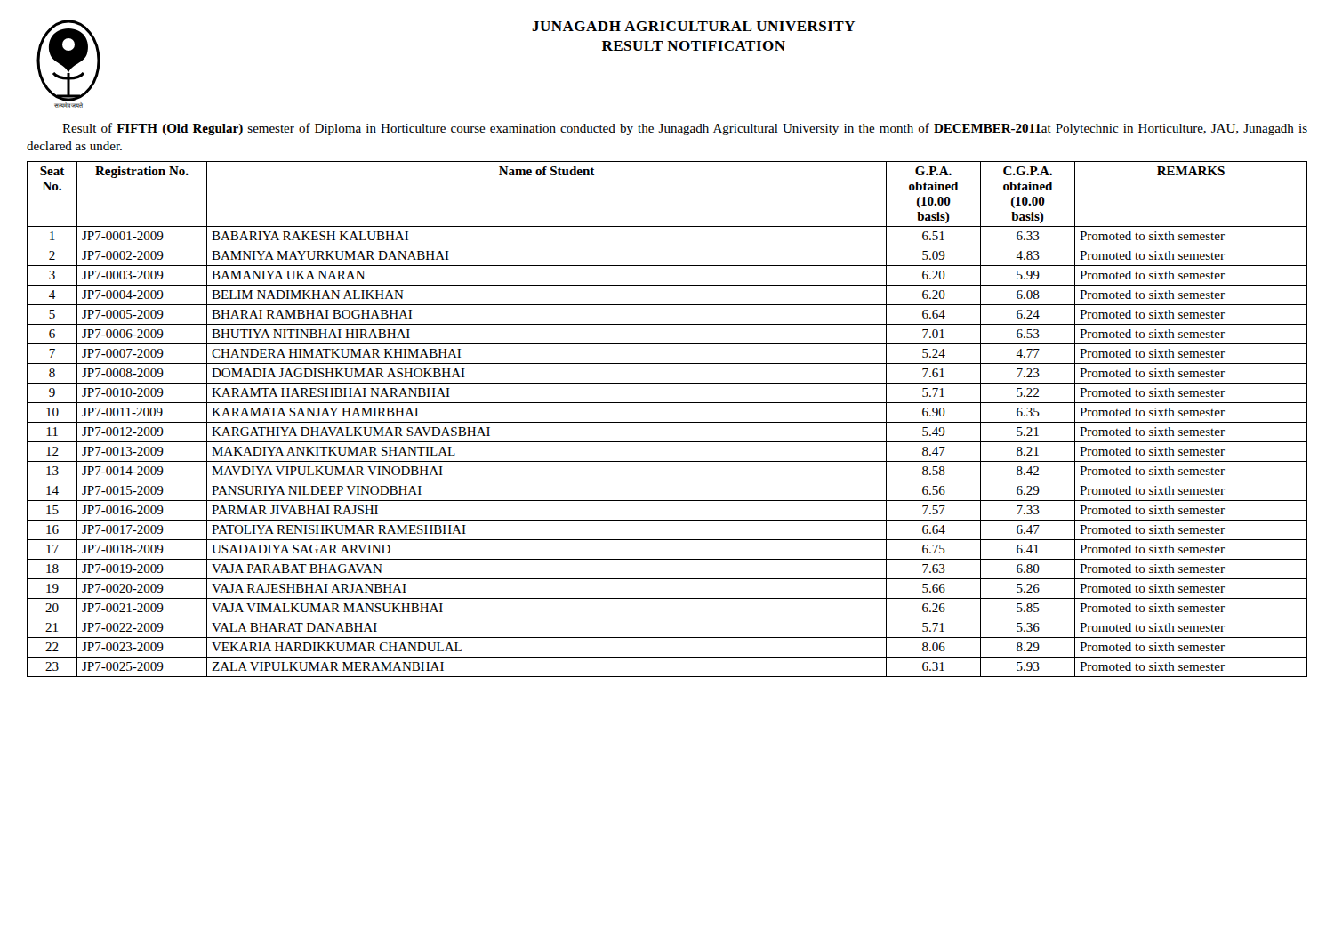सत्यमेव जयते
JUNAGADH AGRICULTURAL UNIVERSITY
RESULT NOTIFICATION
Result of FIFTH (Old Regular) semester of Diploma in Horticulture course examination conducted by the Junagadh Agricultural University in the month of DECEMBER-2011at Polytechnic in Horticulture, JAU, Junagadh is declared as under.
| Seat No. | Registration No. | Name of Student | G.P.A. obtained (10.00 basis) | C.G.P.A. obtained (10.00 basis) | REMARKS |
| --- | --- | --- | --- | --- | --- |
| 1 | JP7-0001-2009 | BABARIYA RAKESH KALUBHAI | 6.51 | 6.33 | Promoted to sixth semester |
| 2 | JP7-0002-2009 | BAMNIYA MAYURKUMAR DANABHAI | 5.09 | 4.83 | Promoted to sixth semester |
| 3 | JP7-0003-2009 | BAMANIYA UKA NARAN | 6.20 | 5.99 | Promoted to sixth semester |
| 4 | JP7-0004-2009 | BELIM NADIMKHAN ALIKHAN | 6.20 | 6.08 | Promoted to sixth semester |
| 5 | JP7-0005-2009 | BHARAI RAMBHAI BOGHABHAI | 6.64 | 6.24 | Promoted to sixth semester |
| 6 | JP7-0006-2009 | BHUTIYA NITINBHAI HIRABHAI | 7.01 | 6.53 | Promoted to sixth semester |
| 7 | JP7-0007-2009 | CHANDERA HIMATKUMAR KHIMABHAI | 5.24 | 4.77 | Promoted to sixth semester |
| 8 | JP7-0008-2009 | DOMADIA JAGDISHKUMAR ASHOKBHAI | 7.61 | 7.23 | Promoted to sixth semester |
| 9 | JP7-0010-2009 | KARAMTA HARESHBHAI NARANBHAI | 5.71 | 5.22 | Promoted to sixth semester |
| 10 | JP7-0011-2009 | KARAMATA SANJAY HAMIRBHAI | 6.90 | 6.35 | Promoted to sixth semester |
| 11 | JP7-0012-2009 | KARGATHIYA DHAVALKUMAR SAVDASBHAI | 5.49 | 5.21 | Promoted to sixth semester |
| 12 | JP7-0013-2009 | MAKADIYA ANKITKUMAR SHANTILAL | 8.47 | 8.21 | Promoted to sixth semester |
| 13 | JP7-0014-2009 | MAVDIYA VIPULKUMAR VINODBHAI | 8.58 | 8.42 | Promoted to sixth semester |
| 14 | JP7-0015-2009 | PANSURIYA NILDEEP VINODBHAI | 6.56 | 6.29 | Promoted to sixth semester |
| 15 | JP7-0016-2009 | PARMAR JIVABHAI RAJSHI | 7.57 | 7.33 | Promoted to sixth semester |
| 16 | JP7-0017-2009 | PATOLIYA RENISHKUMAR RAMESHBHAI | 6.64 | 6.47 | Promoted to sixth semester |
| 17 | JP7-0018-2009 | USADADIYA SAGAR ARVIND | 6.75 | 6.41 | Promoted to sixth semester |
| 18 | JP7-0019-2009 | VAJA PARABAT BHAGAVAN | 7.63 | 6.80 | Promoted to sixth semester |
| 19 | JP7-0020-2009 | VAJA RAJESHBHAI ARJANBHAI | 5.66 | 5.26 | Promoted to sixth semester |
| 20 | JP7-0021-2009 | VAJA VIMALKUMAR MANSUKHBHAI | 6.26 | 5.85 | Promoted to sixth semester |
| 21 | JP7-0022-2009 | VALA BHARAT DANABHAI | 5.71 | 5.36 | Promoted to sixth semester |
| 22 | JP7-0023-2009 | VEKARIA HARDIKKUMAR CHANDULAL | 8.06 | 8.29 | Promoted to sixth semester |
| 23 | JP7-0025-2009 | ZALA VIPULKUMAR MERAMANBHAI | 6.31 | 5.93 | Promoted to sixth semester |